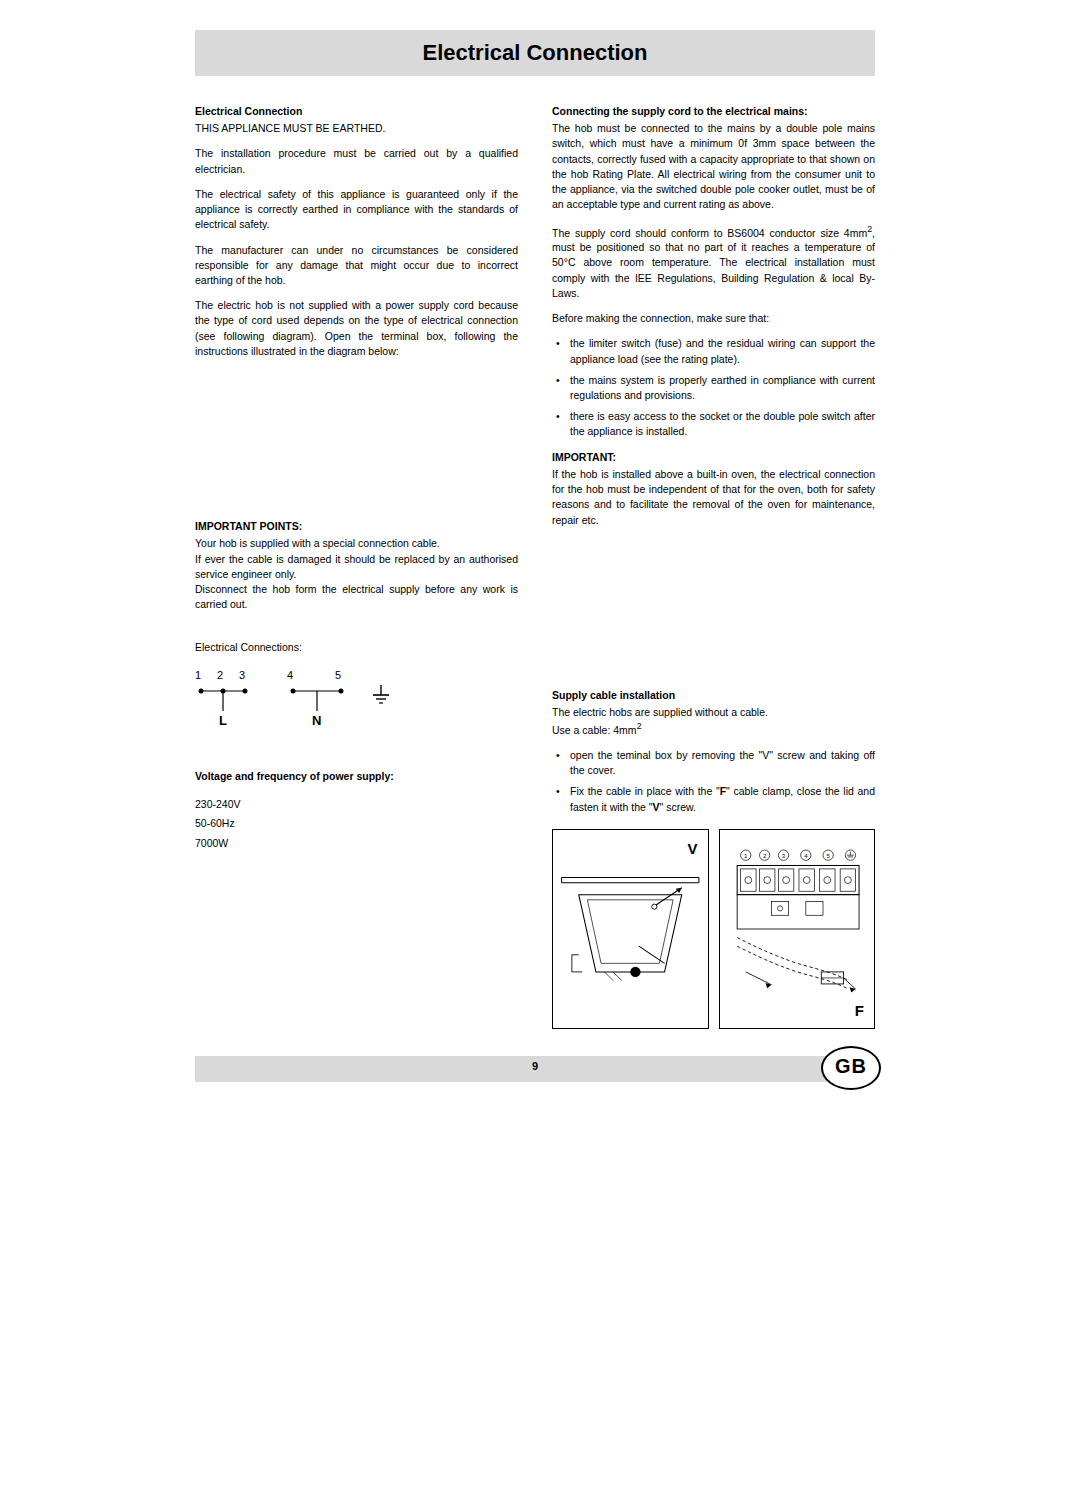Electrical Connection
Electrical Connection
THIS APPLIANCE MUST BE EARTHED.
The installation procedure must be carried out by a qualified electrician.
The electrical safety of this appliance is guaranteed only if the appliance is correctly earthed in compliance with the standards of electrical safety.
The manufacturer can under no circumstances be considered responsible for any damage that might occur due to incorrect earthing of the hob.
The electric hob is not supplied with a power supply cord because the type of cord used depends on the type of electrical connection (see following diagram). Open the terminal box, following the instructions illustrated in the diagram below:
IMPORTANT POINTS:
Your hob is supplied with a special connection cable.
If ever the cable is damaged it should be replaced by an authorised service engineer only.
Disconnect the hob form the electrical supply before any work is carried out.
Electrical Connections:
12345
L N
Voltage and frequency of power supply:
230-240V
50-60Hz
7000W
Connecting the supply cord to the electrical mains:
The hob must be connected to the mains by a double pole mains switch, which must have a minimum 0f 3mm space between the contacts, correctly fused with a capacity appropriate to that shown on the hob Rating Plate. All electrical wiring from the consumer unit to the appliance, via the switched double pole cooker outlet, must be of an acceptable type and current rating as above.
The supply cord should conform to BS6004 conductor size 4mm2, must be positioned so that no part of it reaches a temperature of 50°C above room temperature. The electrical installation must comply with the IEE Regulations, Building Regulation & local By-Laws.
Before making the connection, make sure that:
the limiter switch (fuse) and the residual wiring can support the appliance load (see the rating plate).
the mains system is properly earthed in compliance with current regulations and provisions.
there is easy access to the socket or the double pole switch after the appliance is installed.
IMPORTANT:
If the hob is installed above a built-in oven, the electrical connection for the hob must be independent of that for the oven, both for safety reasons and to facilitate the removal of the oven for maintenance, repair etc.
Supply cable installation
The electric hobs are supplied without a cable.
Use a cable: 4mm2
open the teminal box by removing the "V" screw and taking off the cover.
Fix the cable in place with the "F" cable clamp, close the lid and fasten it with the "V" screw.
V
F 1 2 3 4 5
9 GB